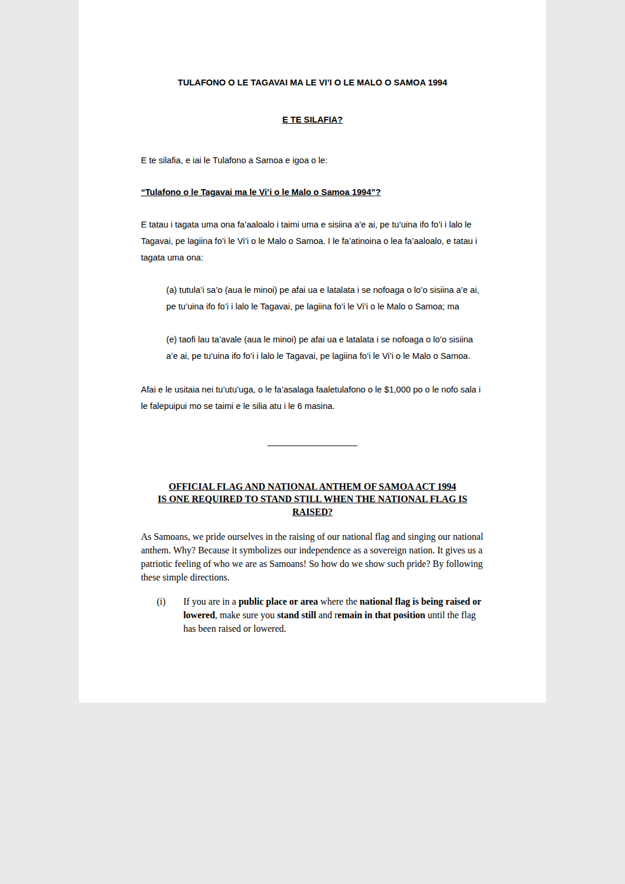TULAFONO O LE TAGAVAI MA LE VI’I O LE MALO O SAMOA 1994
E TE SILAFIA?
E te silafia, e iai le Tulafono a Samoa e igoa o le:
“Tulafono o le Tagavai ma le Vi’i o le Malo o Samoa 1994”?
E tatau i tagata uma ona fa’aaloalo i taimi uma e sisiina a’e ai, pe tu’uina ifo fo’i i lalo le Tagavai, pe lagiina fo’i le Vi’i o le Malo o Samoa. I le fa’atinoina o lea fa’aaloalo, e tatau i tagata uma ona:
(a) tutula’i sa’o (aua le minoi) pe afai ua e latalata i se nofoaga o lo’o sisiina a’e ai, pe tu’uina ifo fo’i i lalo le Tagavai, pe lagiina fo’i le Vi’i o le Malo o Samoa; ma
(e) taofi lau ta’avale (aua le minoi) pe afai ua e latalata i se nofoaga o lo’o sisiina a’e ai, pe tu’uina ifo fo’i i lalo le Tagavai, pe lagiina fo’i le Vi’i o le Malo o Samoa.
Afai e le usitaia nei tu’utu’uga, o le fa’asalaga faaletulafono o le $1,000 po o le nofo sala i le falepuipui mo se taimi e le silia atu i le 6 masina.
OFFICIAL FLAG AND NATIONAL ANTHEM OF SAMOA ACT 1994
IS ONE REQUIRED TO STAND STILL WHEN THE NATIONAL FLAG IS RAISED?
As Samoans, we pride ourselves in the raising of our national flag and singing our national anthem. Why? Because it symbolizes our independence as a sovereign nation. It gives us a patriotic feeling of who we are as Samoans! So how do we show such pride? By following these simple directions.
(i) If you are in a public place or area where the national flag is being raised or lowered, make sure you stand still and remain in that position until the flag has been raised or lowered.